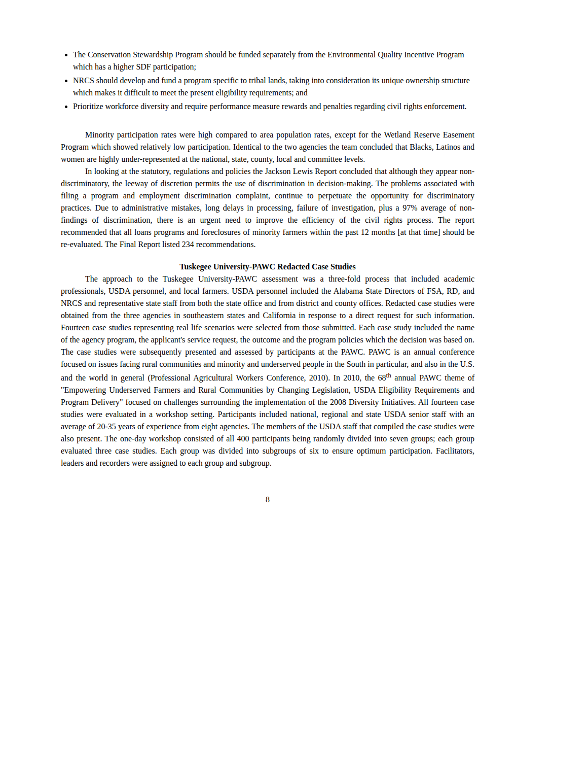The Conservation Stewardship Program should be funded separately from the Environmental Quality Incentive Program which has a higher SDF participation;
NRCS should develop and fund a program specific to tribal lands, taking into consideration its unique ownership structure which makes it difficult to meet the present eligibility requirements; and
Prioritize workforce diversity and require performance measure rewards and penalties regarding civil rights enforcement.
Minority participation rates were high compared to area population rates, except for the Wetland Reserve Easement Program which showed relatively low participation. Identical to the two agencies the team concluded that Blacks, Latinos and women are highly under-represented at the national, state, county, local and committee levels.
In looking at the statutory, regulations and policies the Jackson Lewis Report concluded that although they appear non-discriminatory, the leeway of discretion permits the use of discrimination in decision-making. The problems associated with filing a program and employment discrimination complaint, continue to perpetuate the opportunity for discriminatory practices. Due to administrative mistakes, long delays in processing, failure of investigation, plus a 97% average of non-findings of discrimination, there is an urgent need to improve the efficiency of the civil rights process. The report recommended that all loans programs and foreclosures of minority farmers within the past 12 months [at that time] should be re-evaluated. The Final Report listed 234 recommendations.
Tuskegee University-PAWC Redacted Case Studies
The approach to the Tuskegee University-PAWC assessment was a three-fold process that included academic professionals, USDA personnel, and local farmers. USDA personnel included the Alabama State Directors of FSA, RD, and NRCS and representative state staff from both the state office and from district and county offices. Redacted case studies were obtained from the three agencies in southeastern states and California in response to a direct request for such information. Fourteen case studies representing real life scenarios were selected from those submitted. Each case study included the name of the agency program, the applicant's service request, the outcome and the program policies which the decision was based on. The case studies were subsequently presented and assessed by participants at the PAWC. PAWC is an annual conference focused on issues facing rural communities and minority and underserved people in the South in particular, and also in the U.S. and the world in general (Professional Agricultural Workers Conference, 2010). In 2010, the 68th annual PAWC theme of "Empowering Underserved Farmers and Rural Communities by Changing Legislation, USDA Eligibility Requirements and Program Delivery" focused on challenges surrounding the implementation of the 2008 Diversity Initiatives. All fourteen case studies were evaluated in a workshop setting. Participants included national, regional and state USDA senior staff with an average of 20-35 years of experience from eight agencies. The members of the USDA staff that compiled the case studies were also present. The one-day workshop consisted of all 400 participants being randomly divided into seven groups; each group evaluated three case studies. Each group was divided into subgroups of six to ensure optimum participation. Facilitators, leaders and recorders were assigned to each group and subgroup.
8